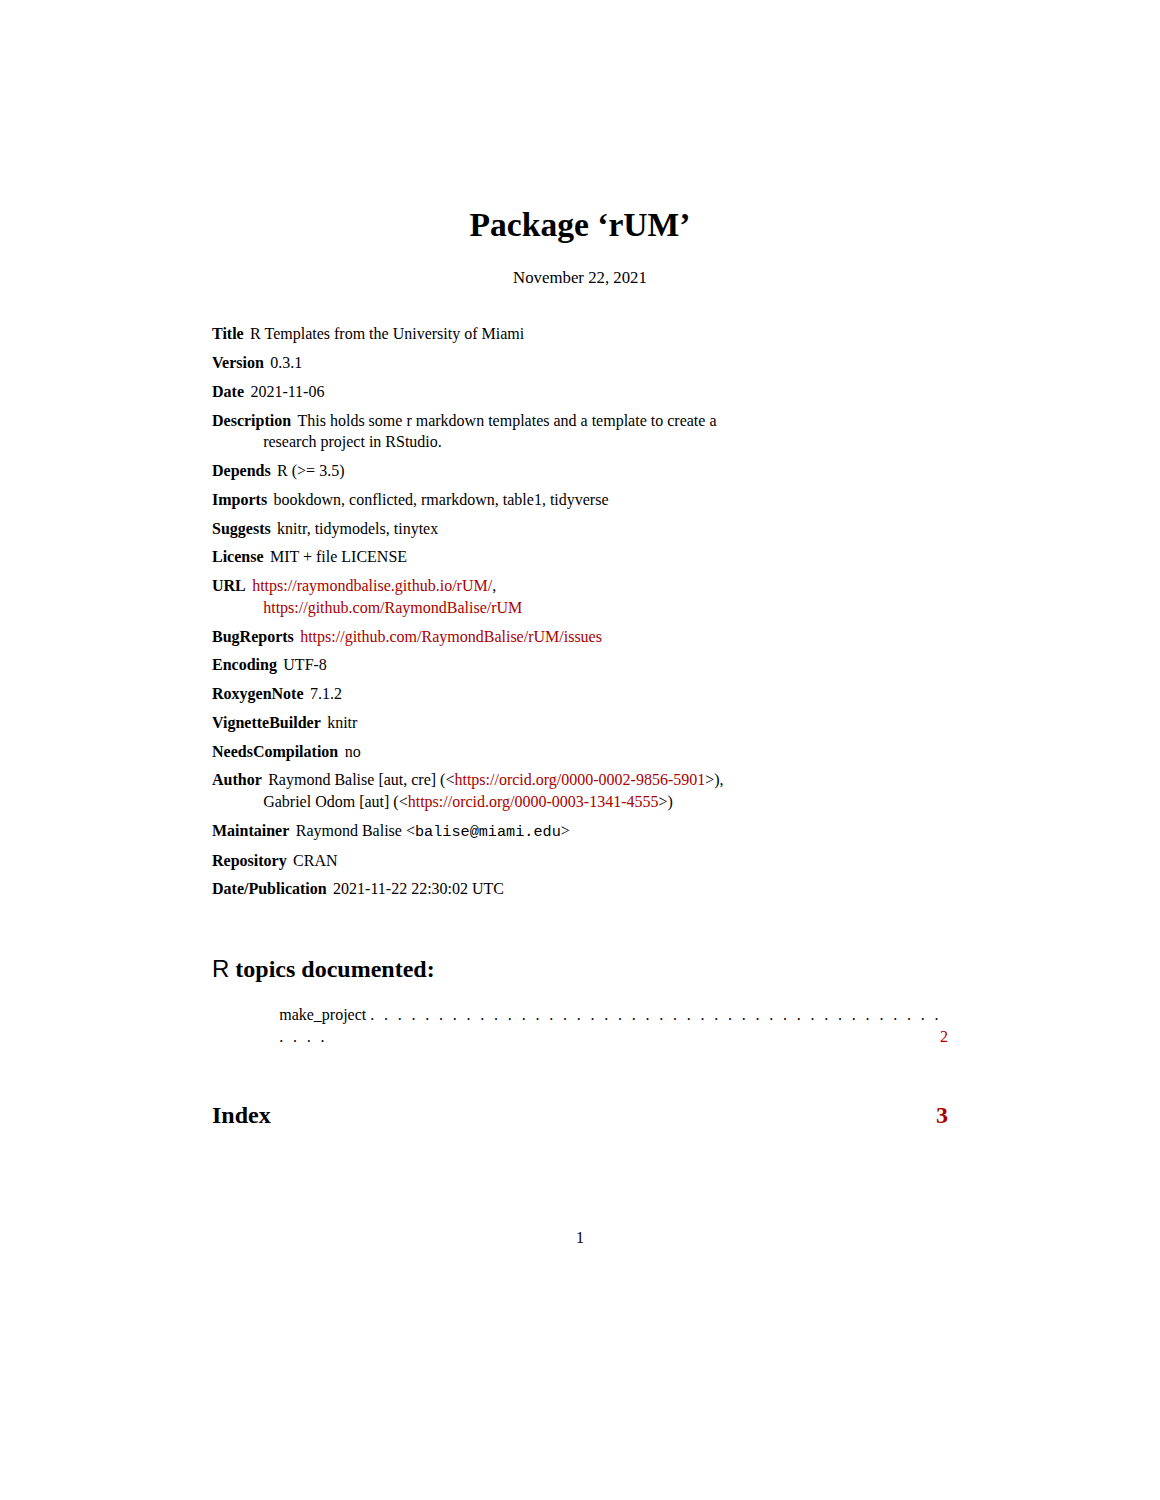Package ‘rUM’
November 22, 2021
Title
R Templates from the University of Miami
Version
0.3.1
Date
2021-11-06
Description
This holds some r markdown templates and a template to create a
research project in RStudio.
Depends
R (>= 3.5)
Imports
bookdown, conflicted, rmarkdown, table1, tidyverse
Suggests
knitr, tidymodels, tinytex
License
MIT + file LICENSE
URL
https://raymondbalise.github.io/rUM/,
https://github.com/RaymondBalise/rUM
BugReports
https://github.com/RaymondBalise/rUM/issues
Encoding
UTF-8
RoxygenNote
7.1.2
VignetteBuilder
knitr
NeedsCompilation
no
Author
Raymond Balise [aut, cre] (<https://orcid.org/0000-0002-9856-5901>),
Gabriel Odom [aut] (<https://orcid.org/0000-0003-1341-4555>)
Maintainer
Raymond Balise <balise@miami.edu>
Repository
CRAN
Date/Publication
2021-11-22 22:30:02 UTC
R topics documented:
make_project . . . . . . . . . . . . . . . . . . . . . . . . . . . . . . . . . . . . . . . . . . . . . . 2
Index 3
1